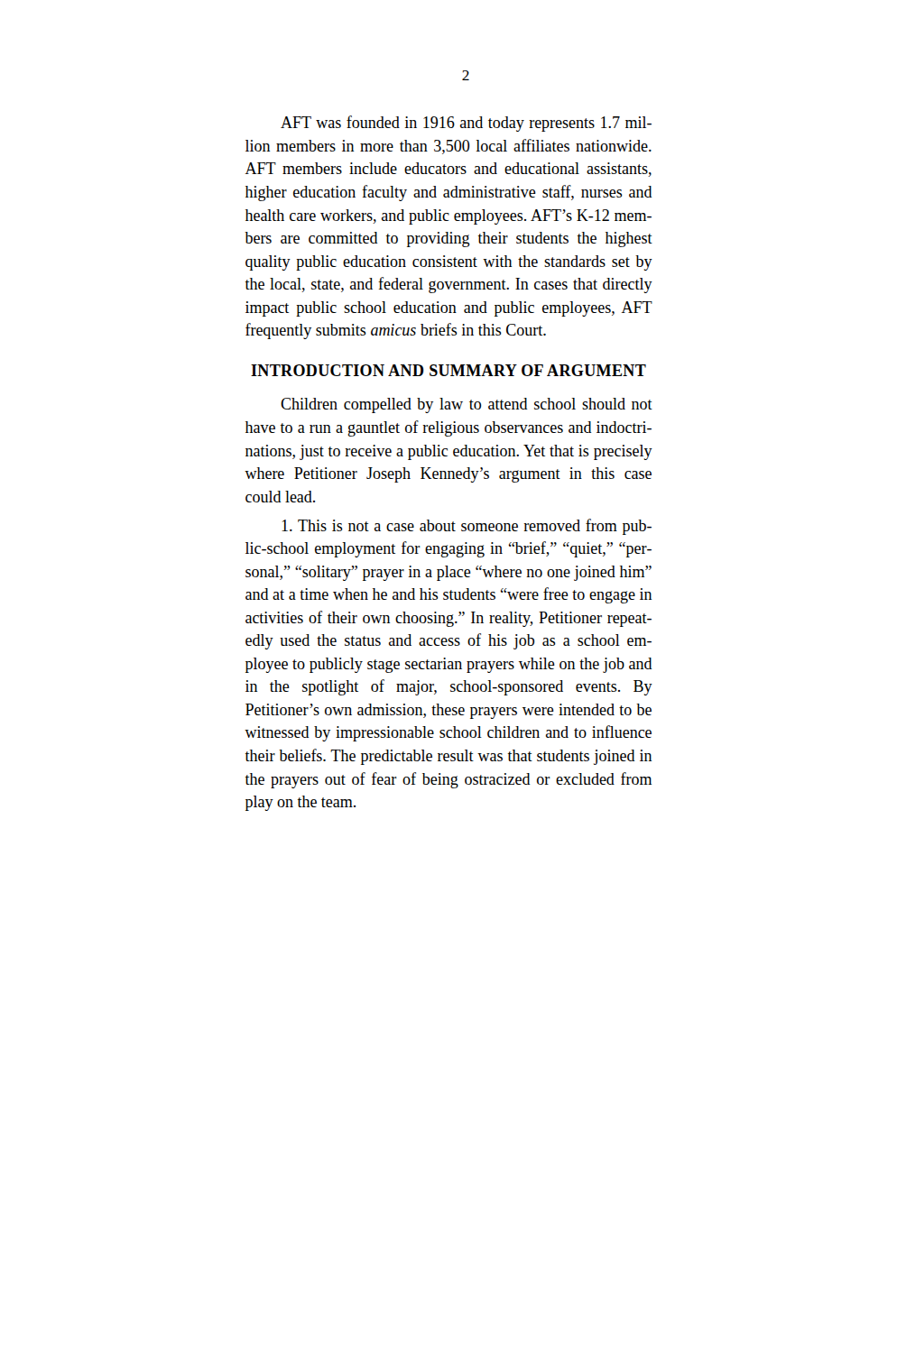2
AFT was founded in 1916 and today represents 1.7 million members in more than 3,500 local affiliates nationwide. AFT members include educators and educational assistants, higher education faculty and administrative staff, nurses and health care workers, and public employees. AFT’s K-12 members are committed to providing their students the highest quality public education consistent with the standards set by the local, state, and federal government. In cases that directly impact public school education and public employees, AFT frequently submits amicus briefs in this Court.
Introduction and Summary of Argument
Children compelled by law to attend school should not have to a run a gauntlet of religious observances and indoctrinations, just to receive a public education. Yet that is precisely where Petitioner Joseph Kennedy’s argument in this case could lead.
1. This is not a case about someone removed from public-school employment for engaging in “brief,” “quiet,” “personal,” “solitary” prayer in a place “where no one joined him” and at a time when he and his students “were free to engage in activities of their own choosing.” In reality, Petitioner repeatedly used the status and access of his job as a school employee to publicly stage sectarian prayers while on the job and in the spotlight of major, school-sponsored events. By Petitioner’s own admission, these prayers were intended to be witnessed by impressionable school children and to influence their beliefs. The predictable result was that students joined in the prayers out of fear of being ostracized or excluded from play on the team.